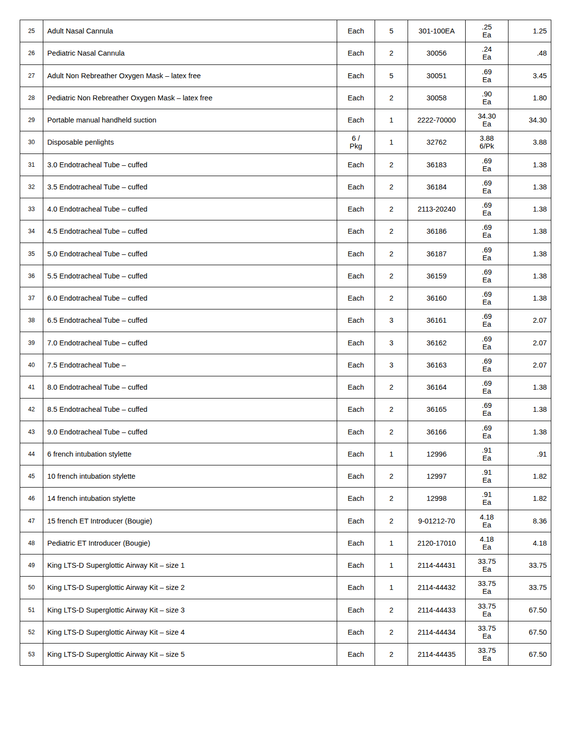| 25 | Adult Nasal Cannula | Each | 5 | 301-100EA | .25 Ea | 1.25 |
| 26 | Pediatric Nasal Cannula | Each | 2 | 30056 | .24 Ea | .48 |
| 27 | Adult Non Rebreather Oxygen Mask – latex free | Each | 5 | 30051 | .69 Ea | 3.45 |
| 28 | Pediatric Non Rebreather Oxygen Mask – latex free | Each | 2 | 30058 | .90 Ea | 1.80 |
| 29 | Portable manual handheld suction | Each | 1 | 2222-70000 | 34.30 Ea | 34.30 |
| 30 | Disposable penlights | 6 / Pkg | 1 | 32762 | 3.88 6/Pk | 3.88 |
| 31 | 3.0 Endotracheal Tube – cuffed | Each | 2 | 36183 | .69 Ea | 1.38 |
| 32 | 3.5 Endotracheal Tube – cuffed | Each | 2 | 36184 | .69 Ea | 1.38 |
| 33 | 4.0 Endotracheal Tube – cuffed | Each | 2 | 2113-20240 | .69 Ea | 1.38 |
| 34 | 4.5 Endotracheal Tube – cuffed | Each | 2 | 36186 | .69 Ea | 1.38 |
| 35 | 5.0 Endotracheal Tube – cuffed | Each | 2 | 36187 | .69 Ea | 1.38 |
| 36 | 5.5 Endotracheal Tube – cuffed | Each | 2 | 36159 | .69 Ea | 1.38 |
| 37 | 6.0 Endotracheal Tube – cuffed | Each | 2 | 36160 | .69 Ea | 1.38 |
| 38 | 6.5 Endotracheal Tube – cuffed | Each | 3 | 36161 | .69 Ea | 2.07 |
| 39 | 7.0 Endotracheal Tube – cuffed | Each | 3 | 36162 | .69 Ea | 2.07 |
| 40 | 7.5 Endotracheal Tube – | Each | 3 | 36163 | .69 Ea | 2.07 |
| 41 | 8.0 Endotracheal Tube – cuffed | Each | 2 | 36164 | .69 Ea | 1.38 |
| 42 | 8.5 Endotracheal Tube – cuffed | Each | 2 | 36165 | .69 Ea | 1.38 |
| 43 | 9.0 Endotracheal Tube – cuffed | Each | 2 | 36166 | .69 Ea | 1.38 |
| 44 | 6 french intubation stylette | Each | 1 | 12996 | .91 Ea | .91 |
| 45 | 10 french intubation stylette | Each | 2 | 12997 | .91 Ea | 1.82 |
| 46 | 14 french intubation stylette | Each | 2 | 12998 | .91 Ea | 1.82 |
| 47 | 15 french ET Introducer (Bougie) | Each | 2 | 9-01212-70 | 4.18 Ea | 8.36 |
| 48 | Pediatric ET Introducer (Bougie) | Each | 1 | 2120-17010 | 4.18 Ea | 4.18 |
| 49 | King LTS-D Superglottic Airway Kit – size 1 | Each | 1 | 2114-44431 | 33.75 Ea | 33.75 |
| 50 | King LTS-D Superglottic Airway Kit – size 2 | Each | 1 | 2114-44432 | 33.75 Ea | 33.75 |
| 51 | King LTS-D Superglottic Airway Kit – size 3 | Each | 2 | 2114-44433 | 33.75 Ea | 67.50 |
| 52 | King LTS-D Superglottic Airway Kit – size 4 | Each | 2 | 2114-44434 | 33.75 Ea | 67.50 |
| 53 | King LTS-D Superglottic Airway Kit – size 5 | Each | 2 | 2114-44435 | 33.75 Ea | 67.50 |